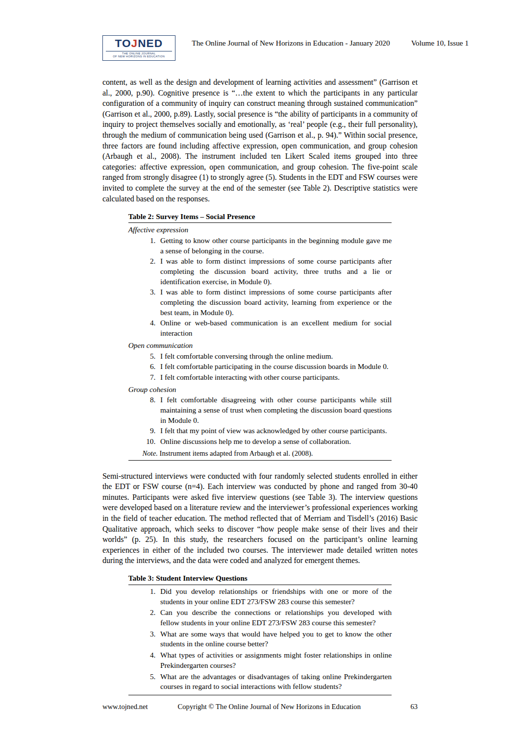TOJNED
THE ONLINE JOURNAL
OF NEW HORIZONS IN EDUCATION
The Online Journal of New Horizons in Education - January 2020Volume 10, Issue 1
content, as well as the design and development of learning activities and assessment” (Garrison et al., 2000, p.90). Cognitive presence is “…the extent to which the participants in any particular configuration of a community of inquiry can construct meaning through sustained communication” (Garrison et al., 2000, p.89). Lastly, social presence is “the ability of participants in a community of inquiry to project themselves socially and emotionally, as ‘real’ people (e.g., their full personality), through the medium of communication being used (Garrison et al., p. 94).” Within social presence, three factors are found including affective expression, open communication, and group cohesion (Arbaugh et al., 2008). The instrument included ten Likert Scaled items grouped into three categories: affective expression, open communication, and group cohesion. The five-point scale ranged from strongly disagree (1) to strongly agree (5). Students in the EDT and FSW courses were invited to complete the survey at the end of the semester (see Table 2). Descriptive statistics were calculated based on the responses.
Table 2: Survey Items – Social Presence
Affective expression
Getting to know other course participants in the beginning module gave me a sense of belonging in the course.
I was able to form distinct impressions of some course participants after completing the discussion board activity, three truths and a lie or identification exercise, in Module 0).
I was able to form distinct impressions of some course participants after completing the discussion board activity, learning from experience or the best team, in Module 0).
Online or web-based communication is an excellent medium for social interaction
Open communication
I felt comfortable conversing through the online medium.
I felt comfortable participating in the course discussion boards in Module 0.
I felt comfortable interacting with other course participants.
Group cohesion
I felt comfortable disagreeing with other course participants while still maintaining a sense of trust when completing the discussion board questions in Module 0.
I felt that my point of view was acknowledged by other course participants.
Online discussions help me to develop a sense of collaboration.
Note. Instrument items adapted from Arbaugh et al. (2008).
Semi-structured interviews were conducted with four randomly selected students enrolled in either the EDT or FSW course (n=4). Each interview was conducted by phone and ranged from 30-40 minutes. Participants were asked five interview questions (see Table 3). The interview questions were developed based on a literature review and the interviewer’s professional experiences working in the field of teacher education. The method reflected that of Merriam and Tisdell’s (2016) Basic Qualitative approach, which seeks to discover “how people make sense of their lives and their worlds” (p. 25). In this study, the researchers focused on the participant’s online learning experiences in either of the included two courses. The interviewer made detailed written notes during the interviews, and the data were coded and analyzed for emergent themes.
Table 3: Student Interview Questions
Did you develop relationships or friendships with one or more of the students in your online EDT 273/FSW 283 course this semester?
Can you describe the connections or relationships you developed with fellow students in your online EDT 273/FSW 283 course this semester?
What are some ways that would have helped you to get to know the other students in the online course better?
What types of activities or assignments might foster relationships in online Prekindergarten courses?
What are the advantages or disadvantages of taking online Prekindergarten courses in regard to social interactions with fellow students?
www.tojned.net
Copyright © The Online Journal of New Horizons in Education
63